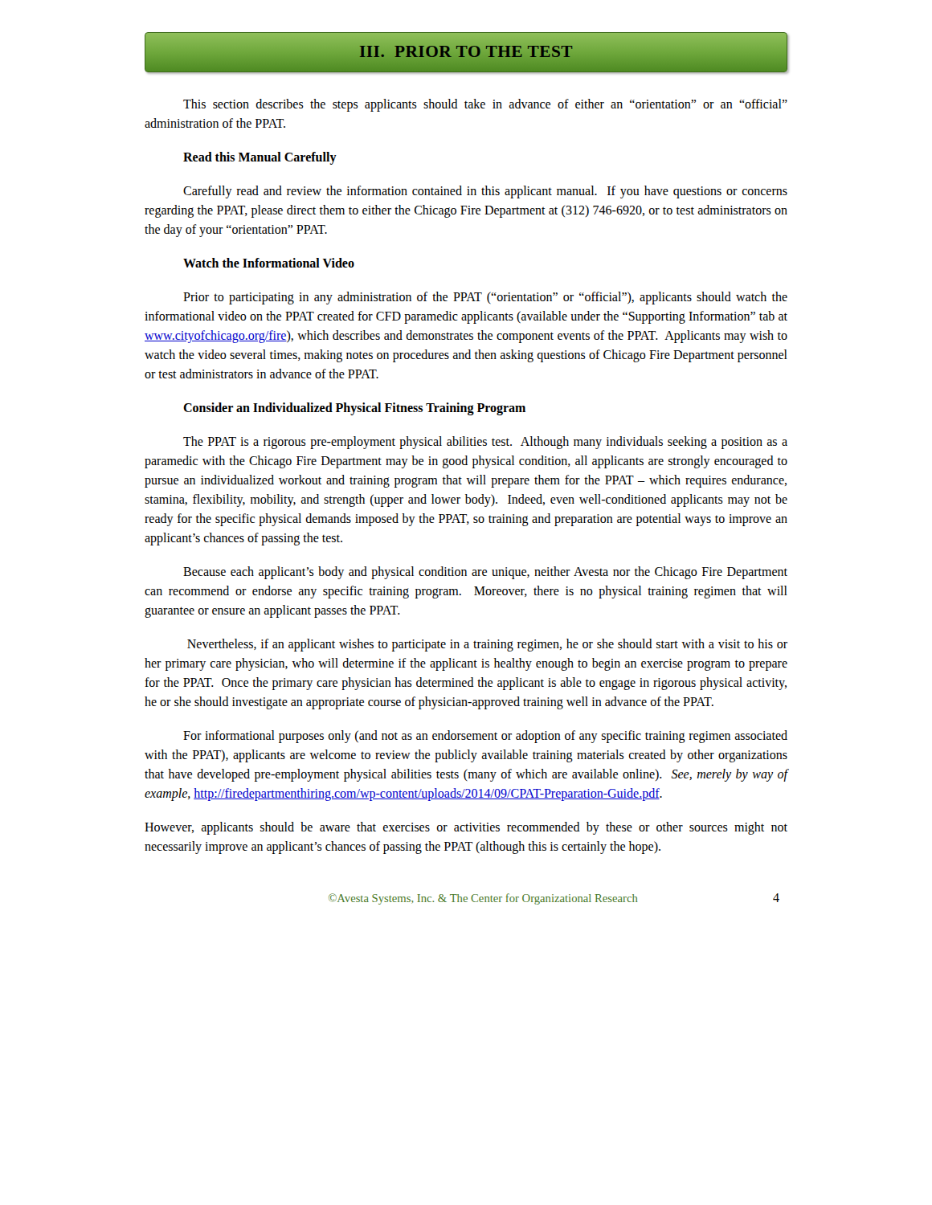III. PRIOR TO THE TEST
This section describes the steps applicants should take in advance of either an “orientation” or an “official” administration of the PPAT.
Read this Manual Carefully
Carefully read and review the information contained in this applicant manual. If you have questions or concerns regarding the PPAT, please direct them to either the Chicago Fire Department at (312) 746-6920, or to test administrators on the day of your “orientation” PPAT.
Watch the Informational Video
Prior to participating in any administration of the PPAT (“orientation” or “official”), applicants should watch the informational video on the PPAT created for CFD paramedic applicants (available under the “Supporting Information” tab at www.cityofchicago.org/fire), which describes and demonstrates the component events of the PPAT. Applicants may wish to watch the video several times, making notes on procedures and then asking questions of Chicago Fire Department personnel or test administrators in advance of the PPAT.
Consider an Individualized Physical Fitness Training Program
The PPAT is a rigorous pre-employment physical abilities test. Although many individuals seeking a position as a paramedic with the Chicago Fire Department may be in good physical condition, all applicants are strongly encouraged to pursue an individualized workout and training program that will prepare them for the PPAT – which requires endurance, stamina, flexibility, mobility, and strength (upper and lower body). Indeed, even well-conditioned applicants may not be ready for the specific physical demands imposed by the PPAT, so training and preparation are potential ways to improve an applicant’s chances of passing the test.
Because each applicant’s body and physical condition are unique, neither Avesta nor the Chicago Fire Department can recommend or endorse any specific training program. Moreover, there is no physical training regimen that will guarantee or ensure an applicant passes the PPAT.
Nevertheless, if an applicant wishes to participate in a training regimen, he or she should start with a visit to his or her primary care physician, who will determine if the applicant is healthy enough to begin an exercise program to prepare for the PPAT. Once the primary care physician has determined the applicant is able to engage in rigorous physical activity, he or she should investigate an appropriate course of physician-approved training well in advance of the PPAT.
For informational purposes only (and not as an endorsement or adoption of any specific training regimen associated with the PPAT), applicants are welcome to review the publicly available training materials created by other organizations that have developed pre-employment physical abilities tests (many of which are available online). See, merely by way of example, http://firedepartmenthiring.com/wp-content/uploads/2014/09/CPAT-Preparation-Guide.pdf.
However, applicants should be aware that exercises or activities recommended by these or other sources might not necessarily improve an applicant’s chances of passing the PPAT (although this is certainly the hope).
©Avesta Systems, Inc. & The Center for Organizational Research
4